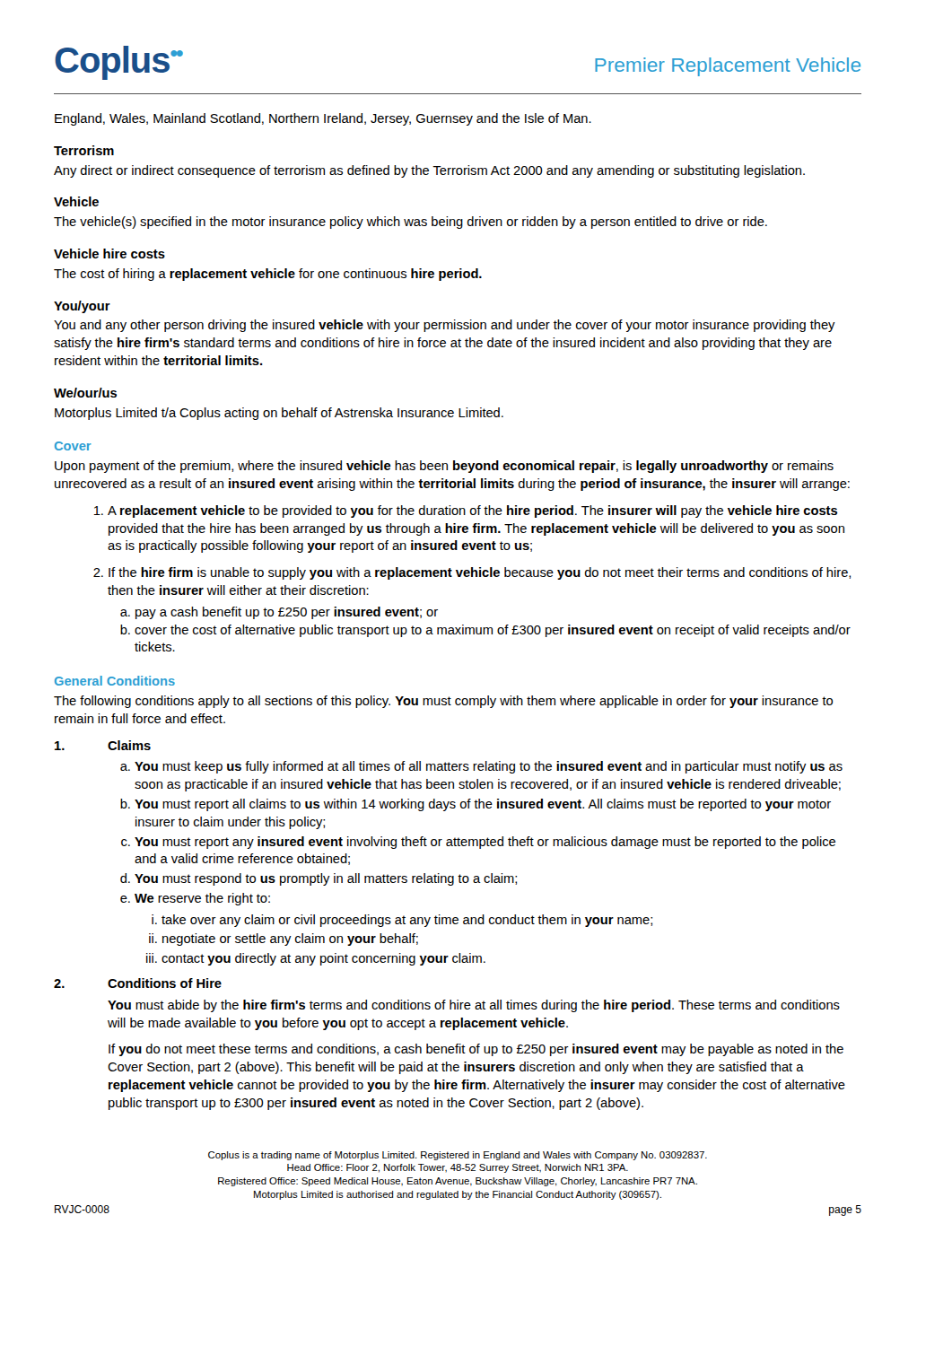Coplus••
Premier Replacement Vehicle
England, Wales, Mainland Scotland, Northern Ireland, Jersey, Guernsey and the Isle of Man.
Terrorism
Any direct or indirect consequence of terrorism as defined by the Terrorism Act 2000 and any amending or substituting legislation.
Vehicle
The vehicle(s) specified in the motor insurance policy which was being driven or ridden by a person entitled to drive or ride.
Vehicle hire costs
The cost of hiring a replacement vehicle for one continuous hire period.
You/your
You and any other person driving the insured vehicle with your permission and under the cover of your motor insurance providing they satisfy the hire firm's standard terms and conditions of hire in force at the date of the insured incident and also providing that they are resident within the territorial limits.
We/our/us
Motorplus Limited t/a Coplus acting on behalf of Astrenska Insurance Limited.
Cover
Upon payment of the premium, where the insured vehicle has been beyond economical repair, is legally unroadworthy or remains unrecovered as a result of an insured event arising within the territorial limits during the period of insurance, the insurer will arrange:
A replacement vehicle to be provided to you for the duration of the hire period. The insurer will pay the vehicle hire costs provided that the hire has been arranged by us through a hire firm. The replacement vehicle will be delivered to you as soon as is practically possible following your report of an insured event to us;
If the hire firm is unable to supply you with a replacement vehicle because you do not meet their terms and conditions of hire, then the insurer will either at their discretion:
pay a cash benefit up to £250 per insured event; or
cover the cost of alternative public transport up to a maximum of £300 per insured event on receipt of valid receipts and/or tickets.
General Conditions
The following conditions apply to all sections of this policy. You must comply with them where applicable in order for your insurance to remain in full force and effect.
1.
Claims
You must keep us fully informed at all times of all matters relating to the insured event and in particular must notify us as soon as practicable if an insured vehicle that has been stolen is recovered, or if an insured vehicle is rendered driveable;
You must report all claims to us within 14 working days of the insured event. All claims must be reported to your motor insurer to claim under this policy;
You must report any insured event involving theft or attempted theft or malicious damage must be reported to the police and a valid crime reference obtained;
You must respond to us promptly in all matters relating to a claim;
We reserve the right to:
take over any claim or civil proceedings at any time and conduct them in your name;
negotiate or settle any claim on your behalf;
contact you directly at any point concerning your claim.
2.
Conditions of Hire
You must abide by the hire firm's terms and conditions of hire at all times during the hire period. These terms and conditions will be made available to you before you opt to accept a replacement vehicle.
If you do not meet these terms and conditions, a cash benefit of up to £250 per insured event may be payable as noted in the Cover Section, part 2 (above). This benefit will be paid at the insurers discretion and only when they are satisfied that a replacement vehicle cannot be provided to you by the hire firm. Alternatively the insurer may consider the cost of alternative public transport up to £300 per insured event as noted in the Cover Section, part 2 (above).
Coplus is a trading name of Motorplus Limited. Registered in England and Wales with Company No. 03092837.
Head Office: Floor 2, Norfolk Tower, 48-52 Surrey Street, Norwich NR1 3PA.
Registered Office: Speed Medical House, Eaton Avenue, Buckshaw Village, Chorley, Lancashire PR7 7NA.
Motorplus Limited is authorised and regulated by the Financial Conduct Authority (309657).
RVJC-0008
page 5